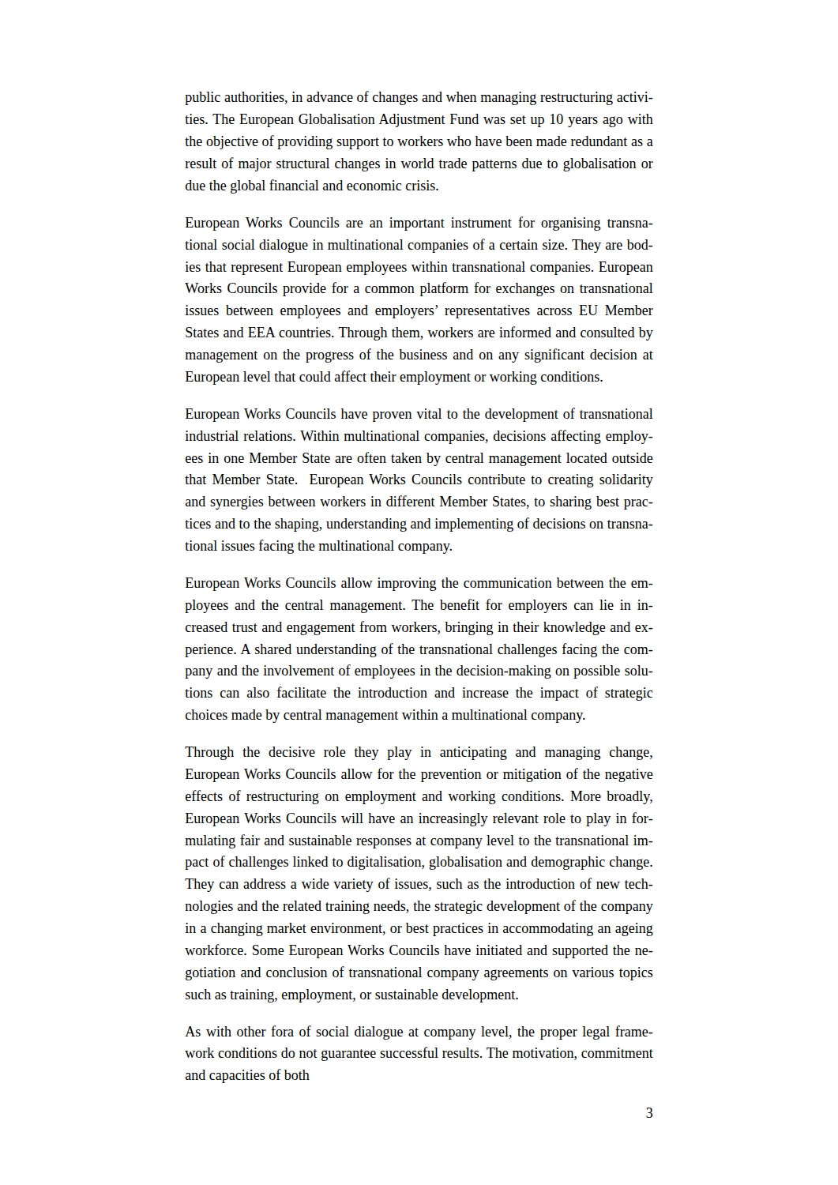public authorities, in advance of changes and when managing restructuring activities. The European Globalisation Adjustment Fund was set up 10 years ago with the objective of providing support to workers who have been made redundant as a result of major structural changes in world trade patterns due to globalisation or due the global financial and economic crisis.
European Works Councils are an important instrument for organising transnational social dialogue in multinational companies of a certain size. They are bodies that represent European employees within transnational companies. European Works Councils provide for a common platform for exchanges on transnational issues between employees and employers’ representatives across EU Member States and EEA countries. Through them, workers are informed and consulted by management on the progress of the business and on any significant decision at European level that could affect their employment or working conditions.
European Works Councils have proven vital to the development of transnational industrial relations. Within multinational companies, decisions affecting employees in one Member State are often taken by central management located outside that Member State. European Works Councils contribute to creating solidarity and synergies between workers in different Member States, to sharing best practices and to the shaping, understanding and implementing of decisions on transnational issues facing the multinational company.
European Works Councils allow improving the communication between the employees and the central management. The benefit for employers can lie in increased trust and engagement from workers, bringing in their knowledge and experience. A shared understanding of the transnational challenges facing the company and the involvement of employees in the decision-making on possible solutions can also facilitate the introduction and increase the impact of strategic choices made by central management within a multinational company.
Through the decisive role they play in anticipating and managing change, European Works Councils allow for the prevention or mitigation of the negative effects of restructuring on employment and working conditions. More broadly, European Works Councils will have an increasingly relevant role to play in formulating fair and sustainable responses at company level to the transnational impact of challenges linked to digitalisation, globalisation and demographic change. They can address a wide variety of issues, such as the introduction of new technologies and the related training needs, the strategic development of the company in a changing market environment, or best practices in accommodating an ageing workforce. Some European Works Councils have initiated and supported the negotiation and conclusion of transnational company agreements on various topics such as training, employment, or sustainable development.
As with other fora of social dialogue at company level, the proper legal framework conditions do not guarantee successful results. The motivation, commitment and capacities of both
3